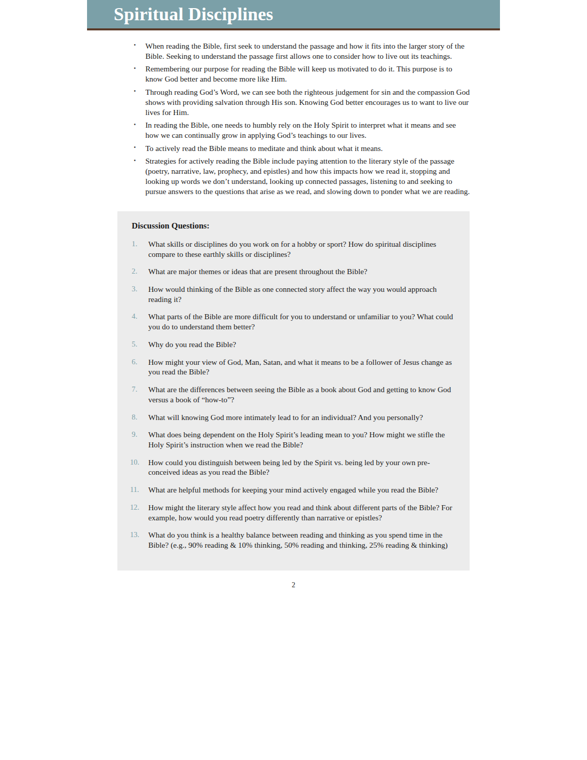Spiritual Disciplines
When reading the Bible, first seek to understand the passage and how it fits into the larger story of the Bible. Seeking to understand the passage first allows one to consider how to live out its teachings.
Remembering our purpose for reading the Bible will keep us motivated to do it. This purpose is to know God better and become more like Him.
Through reading God’s Word, we can see both the righteous judgement for sin and the compassion God shows with providing salvation through His son. Knowing God better encourages us to want to live our lives for Him.
In reading the Bible, one needs to humbly rely on the Holy Spirit to interpret what it means and see how we can continually grow in applying God’s teachings to our lives.
To actively read the Bible means to meditate and think about what it means.
Strategies for actively reading the Bible include paying attention to the literary style of the passage (poetry, narrative, law, prophecy, and epistles) and how this impacts how we read it, stopping and looking up words we don’t understand, looking up connected passages, listening to and seeking to pursue answers to the questions that arise as we read, and slowing down to ponder what we are reading.
Discussion Questions:
What skills or disciplines do you work on for a hobby or sport? How do spiritual disciplines compare to these earthly skills or disciplines?
What are major themes or ideas that are present throughout the Bible?
How would thinking of the Bible as one connected story affect the way you would approach reading it?
What parts of the Bible are more difficult for you to understand or unfamiliar to you? What could you do to understand them better?
Why do you read the Bible?
How might your view of God, Man, Satan, and what it means to be a follower of Jesus change as you read the Bible?
What are the differences between seeing the Bible as a book about God and getting to know God versus a book of “how-to”?
What will knowing God more intimately lead to for an individual? And you personally?
What does being dependent on the Holy Spirit’s leading mean to you? How might we stifle the Holy Spirit’s instruction when we read the Bible?
How could you distinguish between being led by the Spirit vs. being led by your own pre-conceived ideas as you read the Bible?
What are helpful methods for keeping your mind actively engaged while you read the Bible?
How might the literary style affect how you read and think about different parts of the Bible? For example, how would you read poetry differently than narrative or epistles?
What do you think is a healthy balance between reading and thinking as you spend time in the Bible? (e.g., 90% reading & 10% thinking, 50% reading and thinking, 25% reading & thinking)
2